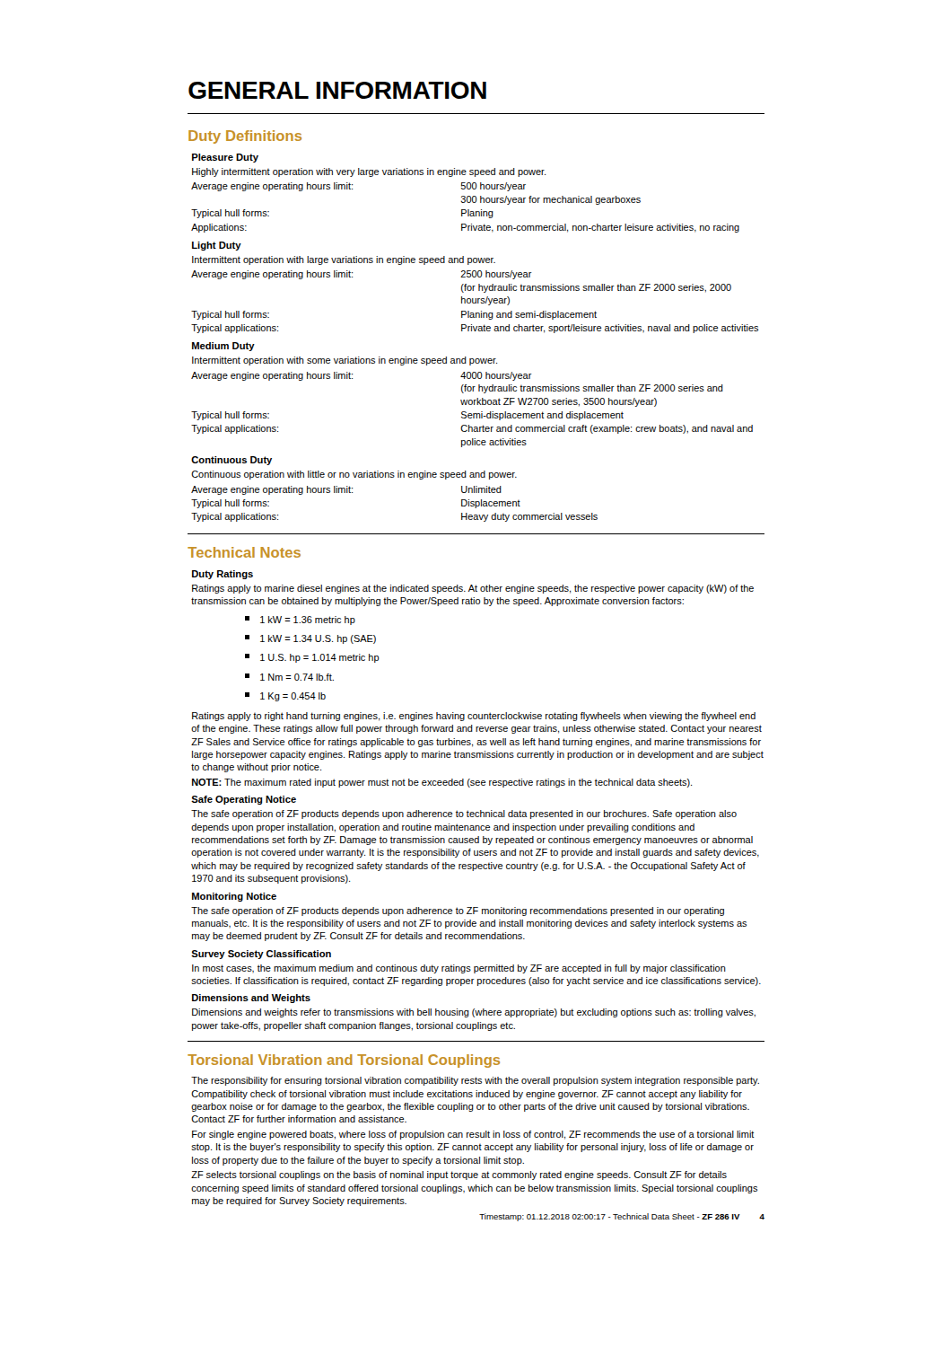GENERAL INFORMATION
Duty Definitions
Pleasure Duty
Highly intermittent operation with very large variations in engine speed and power.
| Average engine operating hours limit: | 500 hours/year 300 hours/year for mechanical gearboxes |
| Typical hull forms: | Planing |
| Applications: | Private, non-commercial, non-charter leisure activities, no racing |
Light Duty
Intermittent operation with large variations in engine speed and power.
| Average engine operating hours limit: | 2500 hours/year (for hydraulic transmissions smaller than ZF 2000 series, 2000 hours/year) |
| Typical hull forms: | Planing and semi-displacement |
| Typical applications: | Private and charter, sport/leisure activities, naval and police activities |
Medium Duty
Intermittent operation with some variations in engine speed and power.
| Average engine operating hours limit: | 4000 hours/year (for hydraulic transmissions smaller than ZF 2000 series and workboat ZF W2700 series, 3500 hours/year) |
| Typical hull forms: | Semi-displacement and displacement |
| Typical applications: | Charter and commercial craft (example: crew boats), and naval and police activities |
Continuous Duty
Continuous operation with little or no variations in engine speed and power.
| Average engine operating hours limit: | Unlimited |
| Typical hull forms: | Displacement |
| Typical applications: | Heavy duty commercial vessels |
Technical Notes
Duty Ratings
Ratings apply to marine diesel engines at the indicated speeds. At other engine speeds, the respective power capacity (kW) of the transmission can be obtained by multiplying the Power/Speed ratio by the speed. Approximate conversion factors:
1 kW = 1.36 metric hp
1 kW = 1.34 U.S. hp (SAE)
1 U.S. hp = 1.014 metric hp
1 Nm = 0.74 lb.ft.
1 Kg = 0.454 lb
Ratings apply to right hand turning engines, i.e. engines having counterclockwise rotating flywheels when viewing the flywheel end of the engine. These ratings allow full power through forward and reverse gear trains, unless otherwise stated. Contact your nearest ZF Sales and Service office for ratings applicable to gas turbines, as well as left hand turning engines, and marine transmissions for large horsepower capacity engines. Ratings apply to marine transmissions currently in production or in development and are subject to change without prior notice.
NOTE: The maximum rated input power must not be exceeded (see respective ratings in the technical data sheets).
Safe Operating Notice
The safe operation of ZF products depends upon adherence to technical data presented in our brochures. Safe operation also depends upon proper installation, operation and routine maintenance and inspection under prevailing conditions and recommendations set forth by ZF. Damage to transmission caused by repeated or continous emergency manoeuvres or abnormal operation is not covered under warranty. It is the responsibility of users and not ZF to provide and install guards and safety devices, which may be required by recognized safety standards of the respective country (e.g. for U.S.A. - the Occupational Safety Act of 1970 and its subsequent provisions).
Monitoring Notice
The safe operation of ZF products depends upon adherence to ZF monitoring recommendations presented in our operating manuals, etc. It is the responsibility of users and not ZF to provide and install monitoring devices and safety interlock systems as may be deemed prudent by ZF. Consult ZF for details and recommendations.
Survey Society Classification
In most cases, the maximum medium and continous duty ratings permitted by ZF are accepted in full by major classification societies. If classification is required, contact ZF regarding proper procedures (also for yacht service and ice classifications service).
Dimensions and Weights
Dimensions and weights refer to transmissions with bell housing (where appropriate) but excluding options such as: trolling valves, power take-offs, propeller shaft companion flanges, torsional couplings etc.
Torsional Vibration and Torsional Couplings
The responsibility for ensuring torsional vibration compatibility rests with the overall propulsion system integration responsible party. Compatibility check of torsional vibration must include excitations induced by engine governor. ZF cannot accept any liability for gearbox noise or for damage to the gearbox, the flexible coupling or to other parts of the drive unit caused by torsional vibrations. Contact ZF for further information and assistance.
For single engine powered boats, where loss of propulsion can result in loss of control, ZF recommends the use of a torsional limit stop. It is the buyer's responsibility to specify this option. ZF cannot accept any liability for personal injury, loss of life or damage or loss of property due to the failure of the buyer to specify a torsional limit stop.
ZF selects torsional couplings on the basis of nominal input torque at commonly rated engine speeds. Consult ZF for details concerning speed limits of standard offered torsional couplings, which can be below transmission limits. Special torsional couplings may be required for Survey Society requirements.
Timestamp: 01.12.2018 02:00:17 - Technical Data Sheet - ZF 286 IV 4